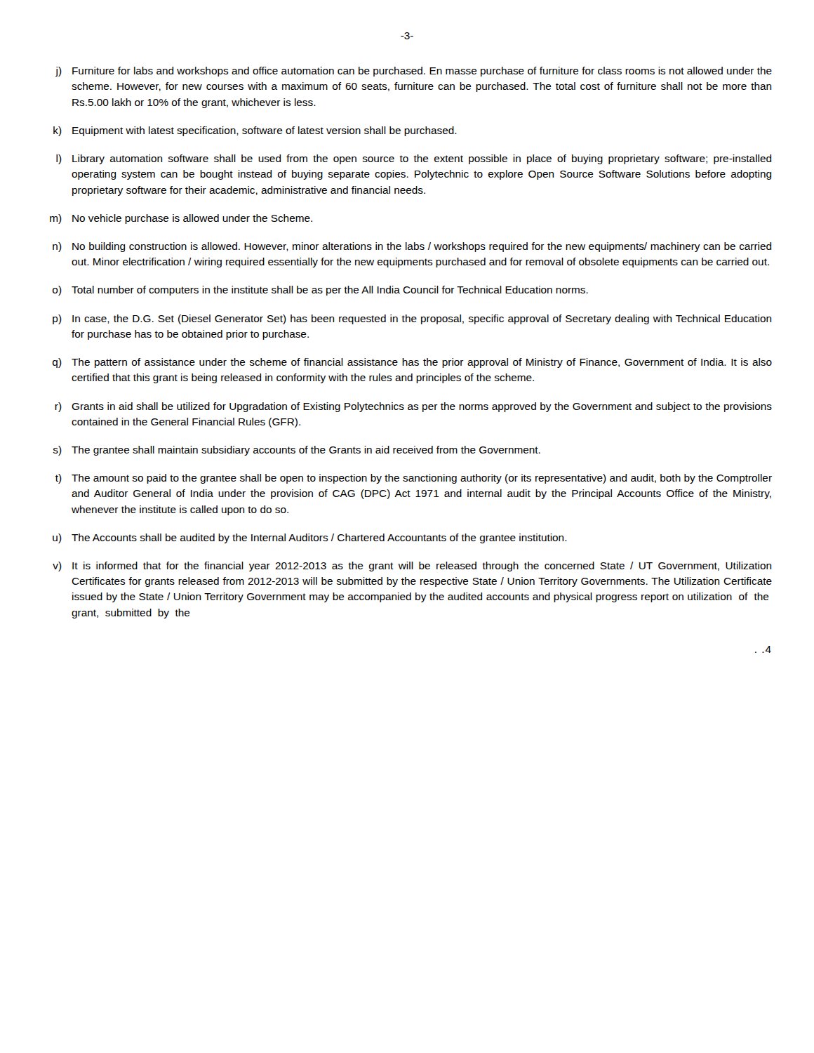-3-
j) Furniture for labs and workshops and office automation can be purchased. En masse purchase of furniture for class rooms is not allowed under the scheme. However, for new courses with a maximum of 60 seats, furniture can be purchased. The total cost of furniture shall not be more than Rs.5.00 lakh or 10% of the grant, whichever is less.
k) Equipment with latest specification, software of latest version shall be purchased.
l) Library automation software shall be used from the open source to the extent possible in place of buying proprietary software; pre-installed operating system can be bought instead of buying separate copies. Polytechnic to explore Open Source Software Solutions before adopting proprietary software for their academic, administrative and financial needs.
m) No vehicle purchase is allowed under the Scheme.
n) No building construction is allowed. However, minor alterations in the labs / workshops required for the new equipments/ machinery can be carried out. Minor electrification / wiring required essentially for the new equipments purchased and for removal of obsolete equipments can be carried out.
o) Total number of computers in the institute shall be as per the All India Council for Technical Education norms.
p) In case, the D.G. Set (Diesel Generator Set) has been requested in the proposal, specific approval of Secretary dealing with Technical Education for purchase has to be obtained prior to purchase.
q) The pattern of assistance under the scheme of financial assistance has the prior approval of Ministry of Finance, Government of India. It is also certified that this grant is being released in conformity with the rules and principles of the scheme.
r) Grants in aid shall be utilized for Upgradation of Existing Polytechnics as per the norms approved by the Government and subject to the provisions contained in the General Financial Rules (GFR).
s) The grantee shall maintain subsidiary accounts of the Grants in aid received from the Government.
t) The amount so paid to the grantee shall be open to inspection by the sanctioning authority (or its representative) and audit, both by the Comptroller and Auditor General of India under the provision of CAG (DPC) Act 1971 and internal audit by the Principal Accounts Office of the Ministry, whenever the institute is called upon to do so.
u) The Accounts shall be audited by the Internal Auditors / Chartered Accountants of the grantee institution.
v) It is informed that for the financial year 2012-2013 as the grant will be released through the concerned State / UT Government, Utilization Certificates for grants released from 2012-2013 will be submitted by the respective State / Union Territory Governments. The Utilization Certificate issued by the State / Union Territory Government may be accompanied by the audited accounts and physical progress report on utilization of the grant, submitted by the
. .4